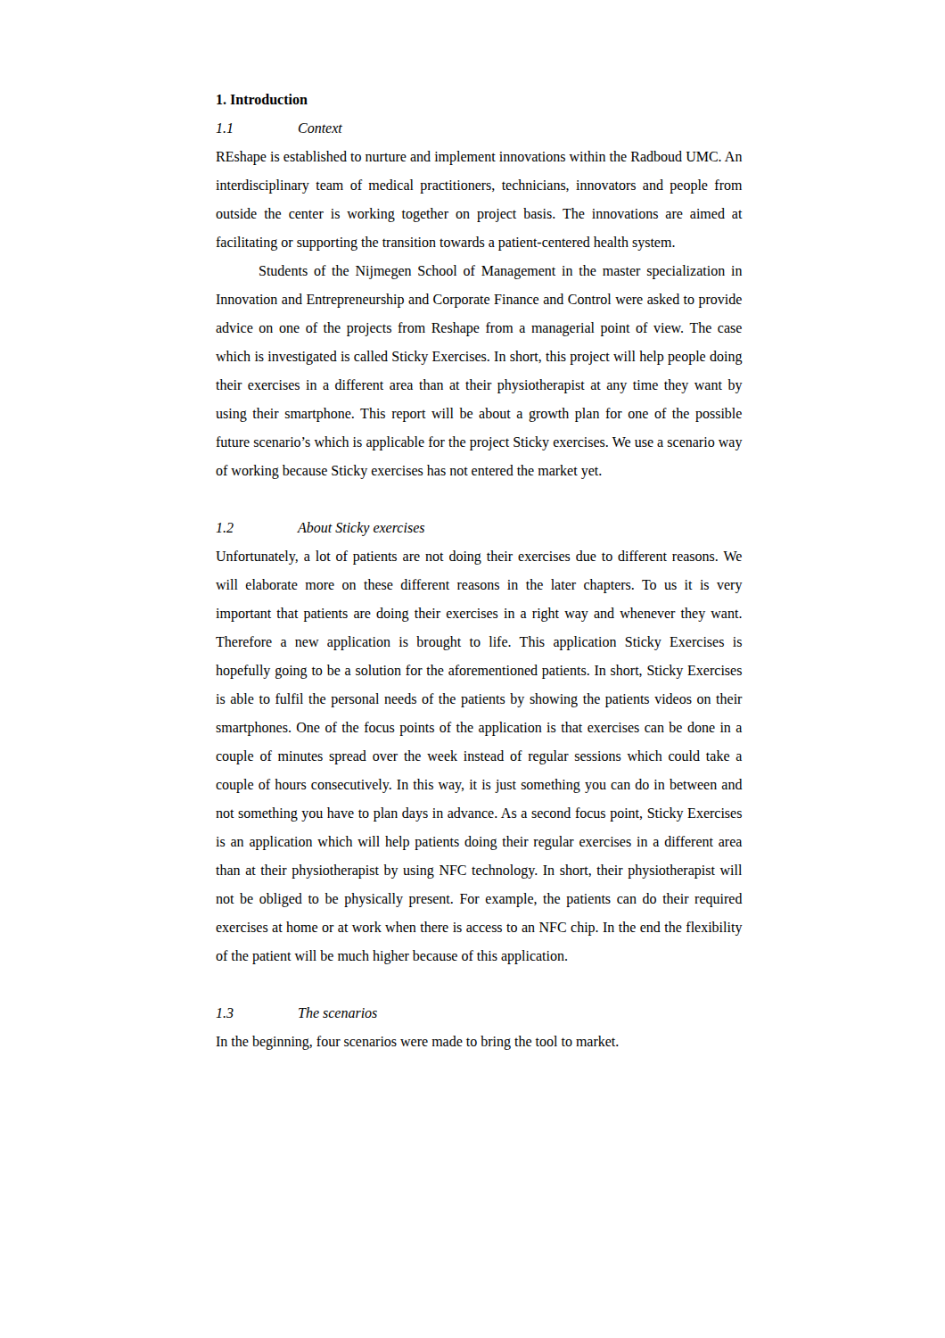1. Introduction
1.1 Context
REshape is established to nurture and implement innovations within the Radboud UMC. An interdisciplinary team of medical practitioners, technicians, innovators and people from outside the center is working together on project basis. The innovations are aimed at facilitating or supporting the transition towards a patient-centered health system.
Students of the Nijmegen School of Management in the master specialization in Innovation and Entrepreneurship and Corporate Finance and Control were asked to provide advice on one of the projects from Reshape from a managerial point of view. The case which is investigated is called Sticky Exercises. In short, this project will help people doing their exercises in a different area than at their physiotherapist at any time they want by using their smartphone. This report will be about a growth plan for one of the possible future scenario’s which is applicable for the project Sticky exercises. We use a scenario way of working because Sticky exercises has not entered the market yet.
1.2 About Sticky exercises
Unfortunately, a lot of patients are not doing their exercises due to different reasons. We will elaborate more on these different reasons in the later chapters. To us it is very important that patients are doing their exercises in a right way and whenever they want. Therefore a new application is brought to life. This application Sticky Exercises is hopefully going to be a solution for the aforementioned patients. In short, Sticky Exercises is able to fulfil the personal needs of the patients by showing the patients videos on their smartphones. One of the focus points of the application is that exercises can be done in a couple of minutes spread over the week instead of regular sessions which could take a couple of hours consecutively. In this way, it is just something you can do in between and not something you have to plan days in advance. As a second focus point, Sticky Exercises is an application which will help patients doing their regular exercises in a different area than at their physiotherapist by using NFC technology. In short, their physiotherapist will not be obliged to be physically present. For example, the patients can do their required exercises at home or at work when there is access to an NFC chip. In the end the flexibility of the patient will be much higher because of this application.
1.3 The scenarios
In the beginning, four scenarios were made to bring the tool to market.